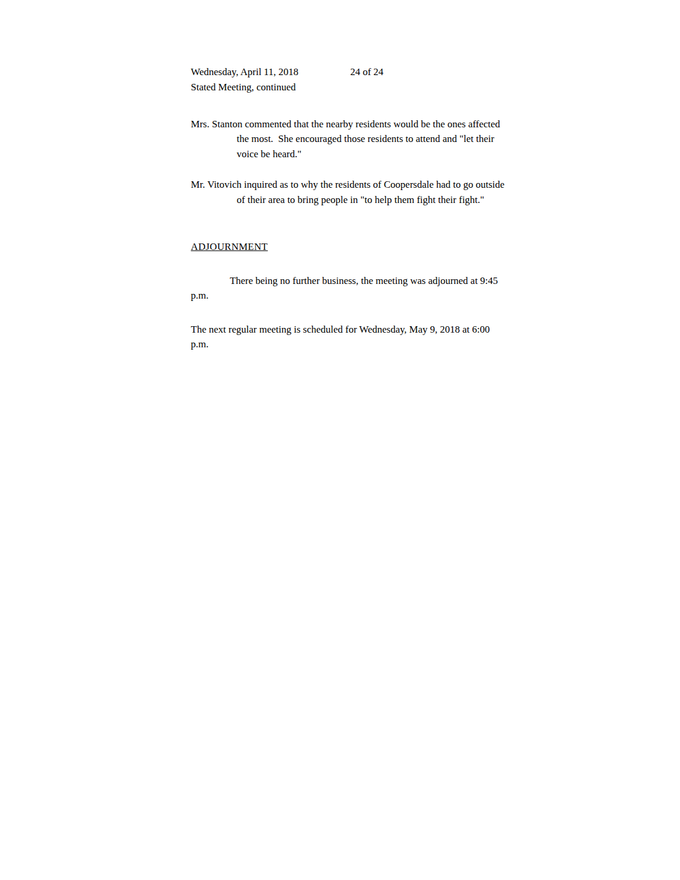Wednesday, April 11, 201824 of 24
Stated Meeting, continued
Mrs. Stanton commented that the nearby residents would be the ones affected the most. She encouraged those residents to attend and "let their voice be heard."
Mr. Vitovich inquired as to why the residents of Coopersdale had to go outside of their area to bring people in "to help them fight their fight."
ADJOURNMENT
There being no further business, the meeting was adjourned at 9:45 p.m.
The next regular meeting is scheduled for Wednesday, May 9, 2018 at 6:00 p.m.